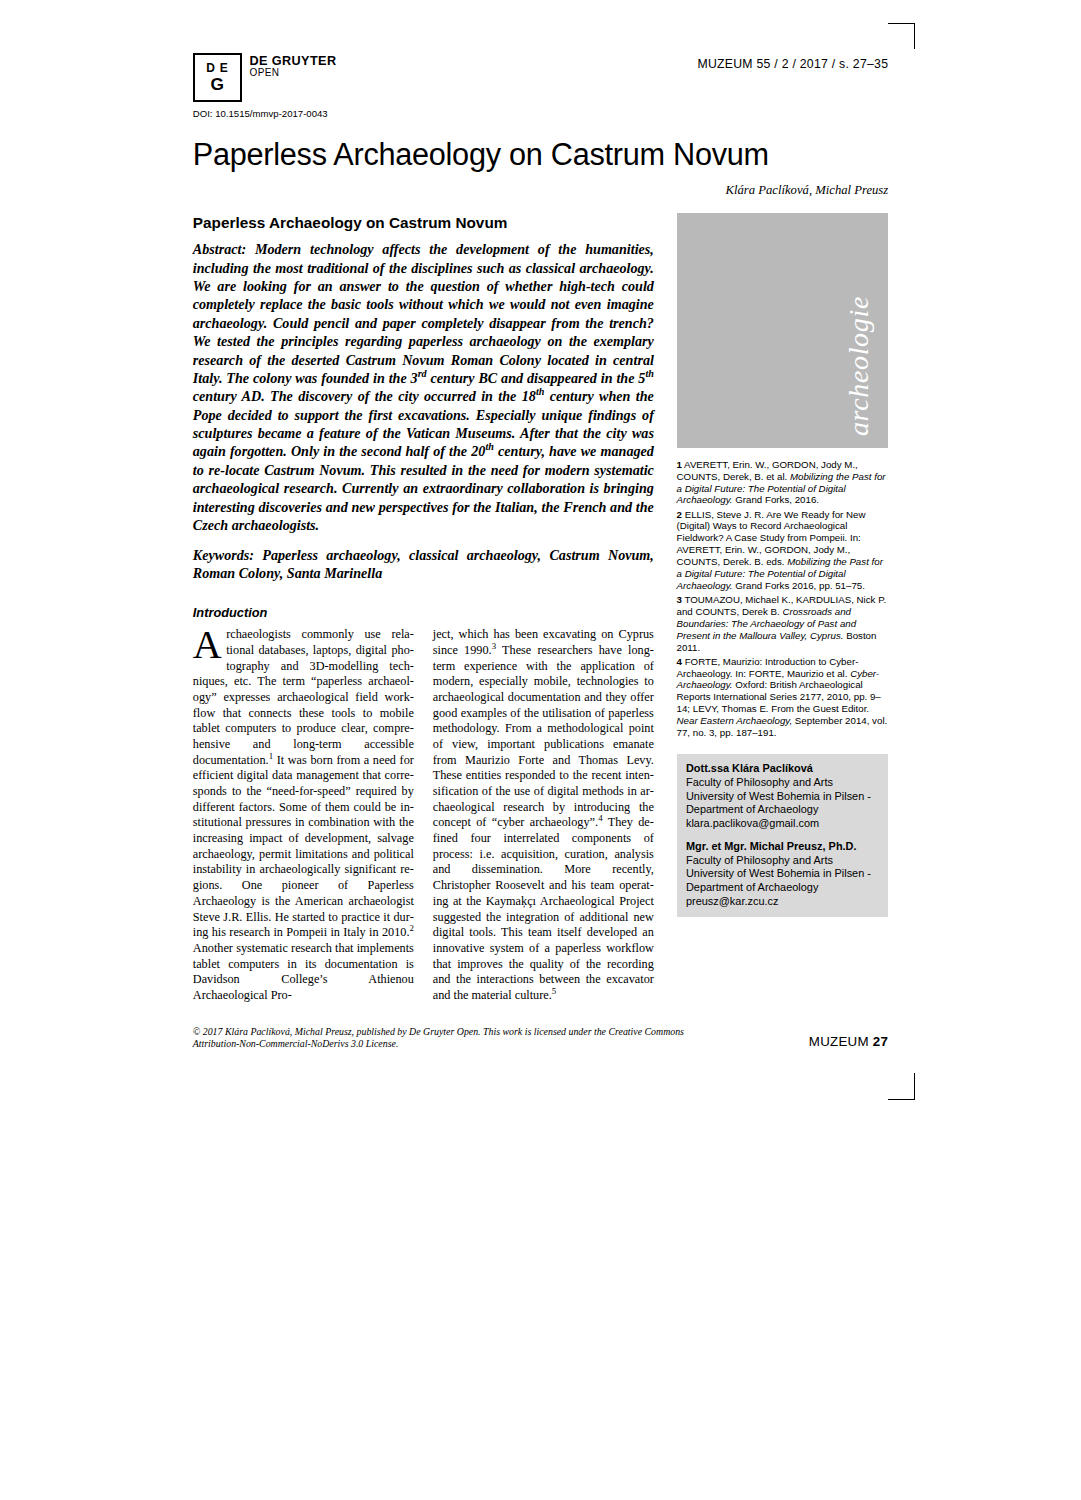D E G
DE GRUYTER
OPEN
DOI: 10.1515/mmvp-2017-0043
MUZEUM 55 / 2 / 2017 / s. 27–35
Paperless Archaeology on Castrum Novum
Klára Paclíková, Michal Preusz
Paperless Archaeology on Castrum Novum
Abstract: Modern technology affects the development of the humanities, including the most traditional of the disciplines such as classical archaeology. We are looking for an answer to the question of whether high-tech could completely replace the basic tools without which we would not even imagine archaeology. Could pencil and paper completely disappear from the trench? We tested the principles regarding paperless archaeology on the exemplary research of the deserted Castrum Novum Roman Colony located in central Italy. The colony was founded in the 3rd century BC and disappeared in the 5th century AD. The discovery of the city occurred in the 18th century when the Pope decided to support the first excavations. Especially unique findings of sculptures became a feature of the Vatican Museums. After that the city was again forgotten. Only in the second half of the 20th century, have we managed to re-locate Castrum Novum. This resulted in the need for modern systematic archaeological research. Currently an extraordinary collaboration is bringing interesting discoveries and new perspectives for the Italian, the French and the Czech archaeologists.
Keywords: Paperless archaeology, classical archaeology, Castrum Novum, Roman Colony, Santa Marinella
Introduction
Archaeologists commonly use relational databases, laptops, digital photography and 3D-modelling techniques, etc. The term “paperless archaeology” expresses archaeological field workflow that connects these tools to mobile tablet computers to produce clear, comprehensive and long-term accessible documentation.1 It was born from a need for efficient digital data management that corresponds to the “need-for-speed” required by different factors. Some of them could be institutional pressures in combination with the increasing impact of development, salvage archaeology, permit limitations and political instability in archaeologically significant regions. One pioneer of Paperless Archaeology is the American archaeologist Steve J.R. Ellis. He started to practice it during his research in Pompeii in Italy in 2010.2 Another systematic research that implements tablet computers in its documentation is Davidson College’s Athienou Archaeological Pro-
ject, which has been excavating on Cyprus since 1990.3 These researchers have long-term experience with the application of modern, especially mobile, technologies to archaeological documentation and they offer good examples of the utilisation of paperless methodology. From a methodological point of view, important publications emanate from Maurizio Forte and Thomas Levy. These entities responded to the recent intensification of the use of digital methods in archaeological research by introducing the concept of “cyber archaeology”.4 They defined four interrelated components of process: i.e. acquisition, curation, analysis and dissemination. More recently, Christopher Roosevelt and his team operating at the Kaymaķçı Archaeological Project suggested the integration of additional new digital tools. This team itself developed an innovative system of a paperless workflow that improves the quality of the recording and the interactions between the excavator and the material culture.5
archeologie
1 AVERETT, Erin. W., GORDON, Jody M., COUNTS, Derek, B. et al. Mobilizing the Past for a Digital Future: The Potential of Digital Archaeology. Grand Forks, 2016.
2 ELLIS, Steve J. R. Are We Ready for New (Digital) Ways to Record Archaeological Fieldwork? A Case Study from Pompeii. In: AVERETT, Erin. W., GORDON, Jody M., COUNTS, Derek. B. eds. Mobilizing the Past for a Digital Future: The Potential of Digital Archaeology. Grand Forks 2016, pp. 51–75.
3 TOUMAZOU, Michael K., KARDULIAS, Nick P. and COUNTS, Derek B. Crossroads and Boundaries: The Archaeology of Past and Present in the Malloura Valley, Cyprus. Boston 2011.
4 FORTE, Maurizio: Introduction to Cyber-Archaeology. In: FORTE, Maurizio et al. Cyber-Archaeology. Oxford: British Archaeological Reports International Series 2177, 2010, pp. 9–14; LEVY, Thomas E. From the Guest Editor. Near Eastern Archaeology, September 2014, vol. 77, no. 3, pp. 187–191.
Dott.ssa Klára Paclíková
Faculty of Philosophy and Arts University of West Bohemia in Pilsen - Department of Archaeology
klara.paclikova@gmail.com
Mgr. et Mgr. Michal Preusz, Ph.D.
Faculty of Philosophy and Arts University of West Bohemia in Pilsen - Department of Archaeology
preusz@kar.zcu.cz
© 2017 Klára Paclíková, Michal Preusz, published by De Gruyter Open. This work is licensed under the Creative Commons Attribution-Non-Commercial-NoDerivs 3.0 License.
MUZEUM 27